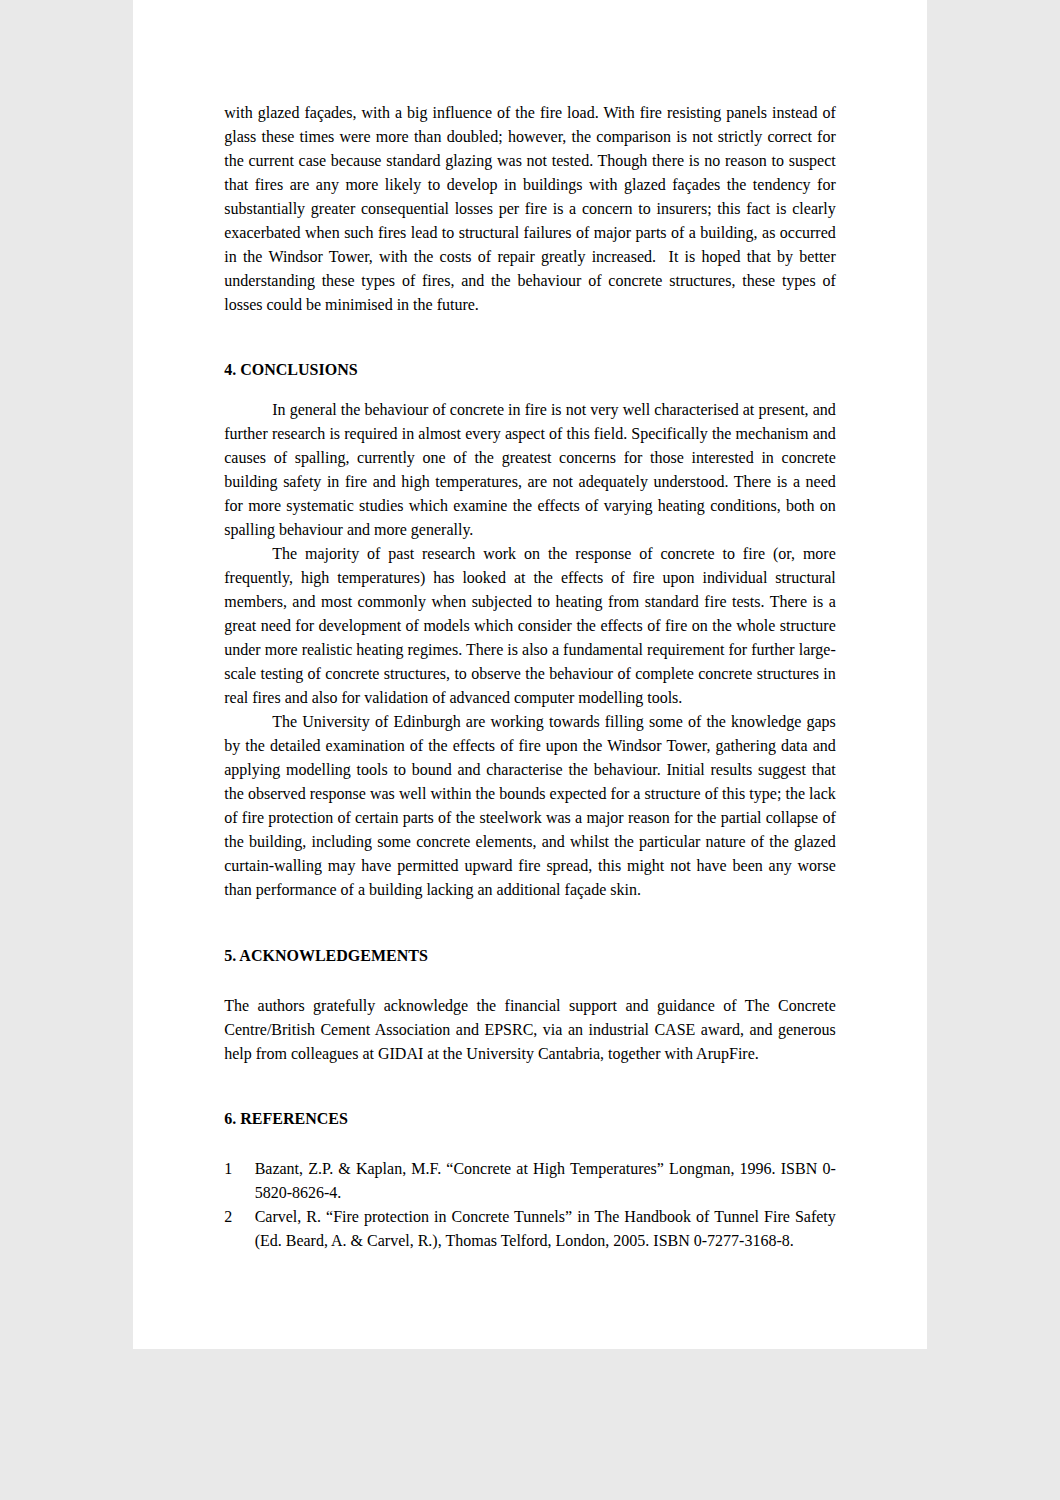with glazed façades, with a big influence of the fire load. With fire resisting panels instead of glass these times were more than doubled; however, the comparison is not strictly correct for the current case because standard glazing was not tested. Though there is no reason to suspect that fires are any more likely to develop in buildings with glazed façades the tendency for substantially greater consequential losses per fire is a concern to insurers; this fact is clearly exacerbated when such fires lead to structural failures of major parts of a building, as occurred in the Windsor Tower, with the costs of repair greatly increased. It is hoped that by better understanding these types of fires, and the behaviour of concrete structures, these types of losses could be minimised in the future.
4. CONCLUSIONS
In general the behaviour of concrete in fire is not very well characterised at present, and further research is required in almost every aspect of this field. Specifically the mechanism and causes of spalling, currently one of the greatest concerns for those interested in concrete building safety in fire and high temperatures, are not adequately understood. There is a need for more systematic studies which examine the effects of varying heating conditions, both on spalling behaviour and more generally.
The majority of past research work on the response of concrete to fire (or, more frequently, high temperatures) has looked at the effects of fire upon individual structural members, and most commonly when subjected to heating from standard fire tests. There is a great need for development of models which consider the effects of fire on the whole structure under more realistic heating regimes. There is also a fundamental requirement for further large-scale testing of concrete structures, to observe the behaviour of complete concrete structures in real fires and also for validation of advanced computer modelling tools.
The University of Edinburgh are working towards filling some of the knowledge gaps by the detailed examination of the effects of fire upon the Windsor Tower, gathering data and applying modelling tools to bound and characterise the behaviour. Initial results suggest that the observed response was well within the bounds expected for a structure of this type; the lack of fire protection of certain parts of the steelwork was a major reason for the partial collapse of the building, including some concrete elements, and whilst the particular nature of the glazed curtain-walling may have permitted upward fire spread, this might not have been any worse than performance of a building lacking an additional façade skin.
5. ACKNOWLEDGEMENTS
The authors gratefully acknowledge the financial support and guidance of The Concrete Centre/British Cement Association and EPSRC, via an industrial CASE award, and generous help from colleagues at GIDAI at the University Cantabria, together with ArupFire.
6. REFERENCES
1 Bazant, Z.P. & Kaplan, M.F. “Concrete at High Temperatures” Longman, 1996. ISBN 0-5820-8626-4.
2 Carvel, R. “Fire protection in Concrete Tunnels” in The Handbook of Tunnel Fire Safety (Ed. Beard, A. & Carvel, R.), Thomas Telford, London, 2005. ISBN 0-7277-3168-8.